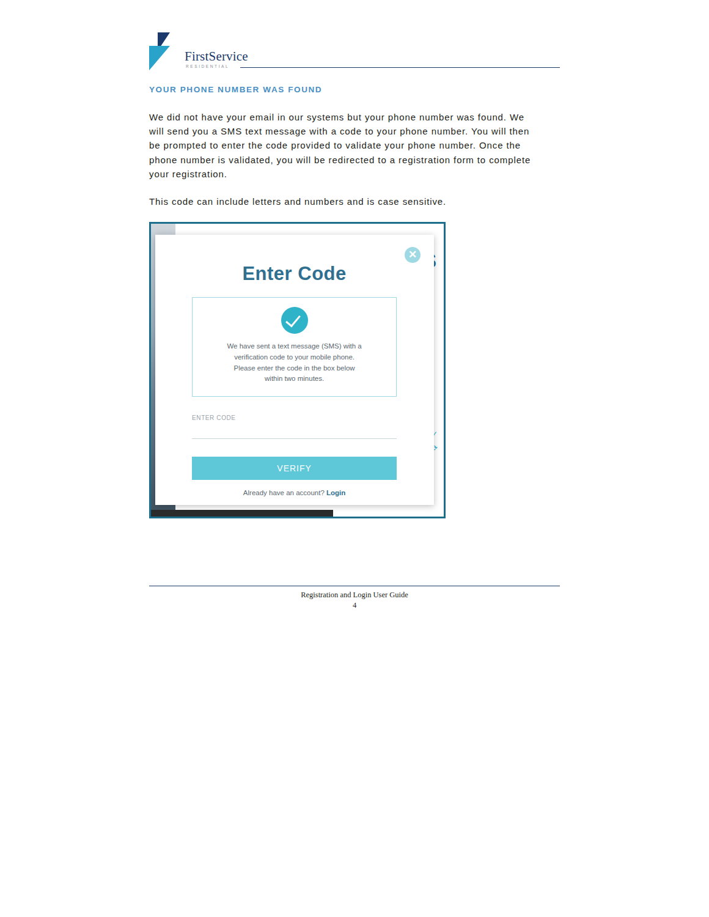FirstService
RESIDENTIAL
YOUR PHONE NUMBER WAS FOUND
We did not have your email in our systems but your phone number was found. We will send you a SMS text message with a code to your phone number. You will then be prompted to enter the code provided to validate your phone number. Once the phone number is validated, you will be redirected to a registration form to complete your registration.
This code can include letters and numbers and is case sensitive.
S
t
c
u
s
✓
⟳
✕
Enter Code
We have sent a text message (SMS) with a
verification code to your mobile phone.
Please enter the code in the box below
within two minutes.
ENTER CODE
VERIFY
Already have an account? Login
Registration and Login User Guide
4